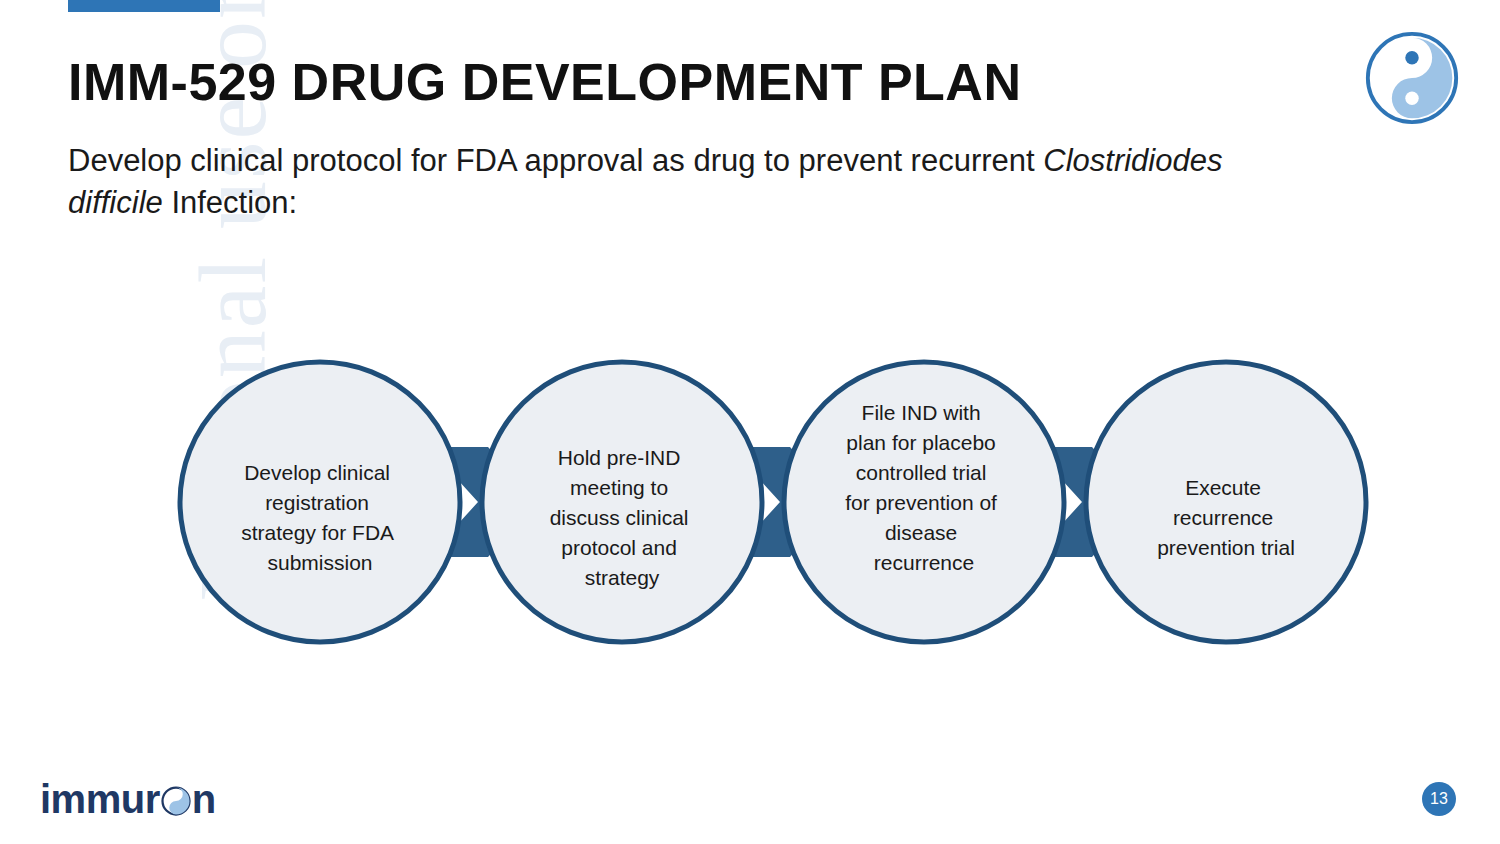Personal use only
IMM-529 DRUG DEVELOPMENT PLAN
Develop clinical protocol for FDA approval as drug to prevent recurrent Clostridiodes difficile Infection:
Develop clinical registration strategy for FDA submission Hold pre-IND meeting to discuss clinical protocol and strategy File IND with plan for placebo controlled trial for prevention of disease recurrence Execute recurrence prevention trial
immur n
13